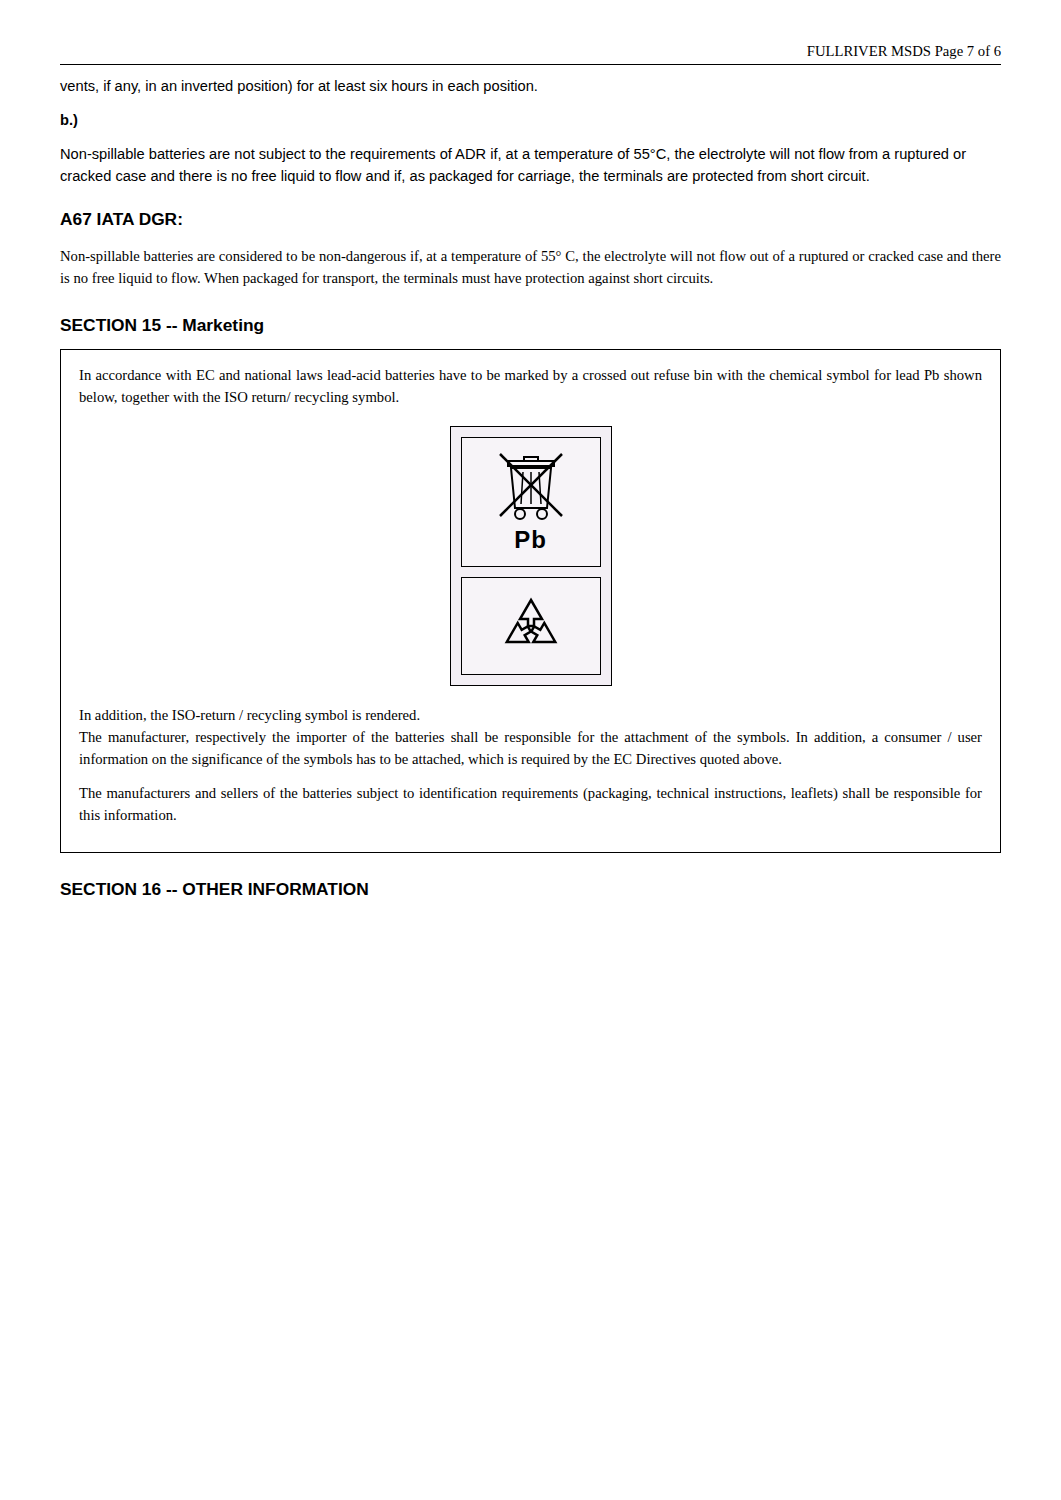FULLRIVER MSDS Page 7 of 6
vents, if any, in an inverted position) for at least six hours in each position.
b.)
Non-spillable batteries are not subject to the requirements of ADR if, at a temperature of 55°C, the electrolyte will not flow from a ruptured or cracked case and there is no free liquid to flow and if, as packaged for carriage, the terminals are protected from short circuit.
A67 IATA DGR:
Non-spillable batteries are considered to be non-dangerous if, at a temperature of 55° C, the electrolyte will not flow out of a ruptured or cracked case and there is no free liquid to flow. When packaged for transport, the terminals must have protection against short circuits.
SECTION 15 -- Marketing
In accordance with EC and national laws lead-acid batteries have to be marked by a crossed out refuse bin with the chemical symbol for lead Pb shown below, together with the ISO return/ recycling symbol.
Pb
In addition, the ISO-return / recycling symbol is rendered.
The manufacturer, respectively the importer of the batteries shall be responsible for the attachment of the symbols. In addition, a consumer / user information on the significance of the symbols has to be attached, which is required by the EC Directives quoted above.
The manufacturers and sellers of the batteries subject to identification requirements (packaging, technical instructions, leaflets) shall be responsible for this information.
SECTION 16 -- OTHER INFORMATION